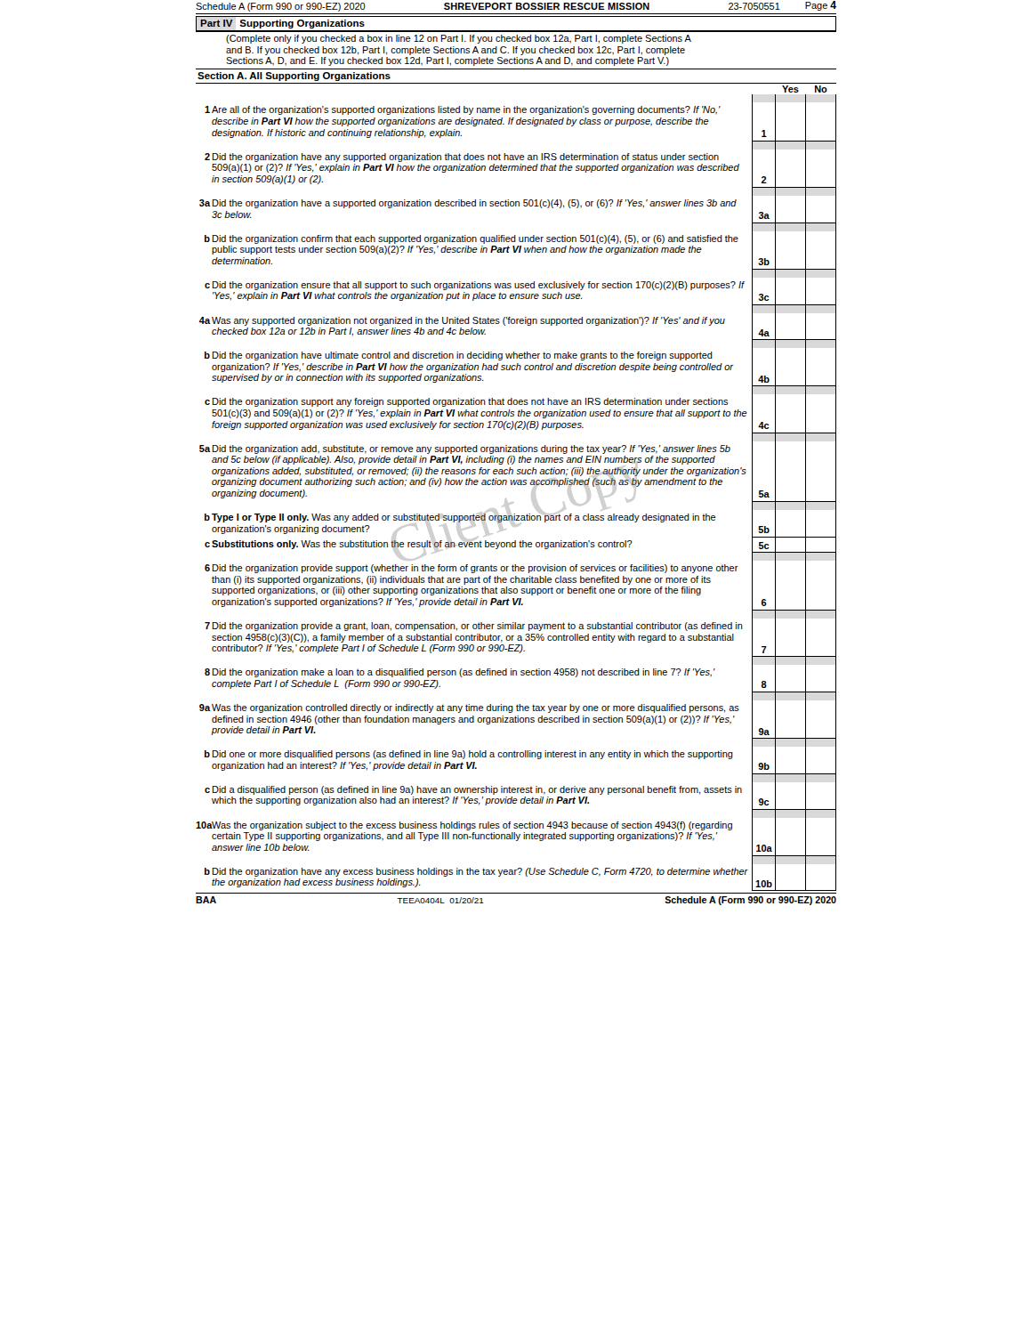Schedule A (Form 990 or 990-EZ) 2020
SHREVEPORT BOSSIER RESCUE MISSION
23-7050551
Page 4
Part IV
Supporting Organizations
(Complete only if you checked a box in line 12 on Part I. If you checked box 12a, Part I, complete Sections A and B. If you checked box 12b, Part I, complete Sections A and C. If you checked box 12c, Part I, complete Sections A, D, and E. If you checked box 12d, Part I, complete Sections A and D, and complete Part V.)
Section A. All Supporting Organizations
| | | | Yes | No |
| 1 | Are all of the organization's supported organizations listed by name in the organization's governing documents? If 'No,' describe in Part VI how the supported organizations are designated. If designated by class or purpose, describe the designation. If historic and continuing relationship, explain. | 1 | | |
| 2 | Did the organization have any supported organization that does not have an IRS determination of status under section 509(a)(1) or (2)? If 'Yes,' explain in Part VI how the organization determined that the supported organization was described in section 509(a)(1) or (2). | 2 | | |
| 3a | Did the organization have a supported organization described in section 501(c)(4), (5), or (6)? If 'Yes,' answer lines 3b and 3c below. | 3a | | |
| b | Did the organization confirm that each supported organization qualified under section 501(c)(4), (5), or (6) and satisfied the public support tests under section 509(a)(2)? If 'Yes,' describe in Part VI when and how the organization made the determination. | 3b | | |
| c | Did the organization ensure that all support to such organizations was used exclusively for section 170(c)(2)(B) purposes? If 'Yes,' explain in Part VI what controls the organization put in place to ensure such use. | 3c | | |
| 4a | Was any supported organization not organized in the United States ('foreign supported organization')? If 'Yes' and if you checked box 12a or 12b in Part I, answer lines 4b and 4c below. | 4a | | |
| b | Did the organization have ultimate control and discretion in deciding whether to make grants to the foreign supported organization? If 'Yes,' describe in Part VI how the organization had such control and discretion despite being controlled or supervised by or in connection with its supported organizations. | 4b | | |
| c | Did the organization support any foreign supported organization that does not have an IRS determination under sections 501(c)(3) and 509(a)(1) or (2)? If 'Yes,' explain in Part VI what controls the organization used to ensure that all support to the foreign supported organization was used exclusively for section 170(c)(2)(B) purposes. | 4c | | |
| 5a | Did the organization add, substitute, or remove any supported organizations during the tax year? If 'Yes,' answer lines 5b and 5c below (if applicable). Also, provide detail in Part VI, including (i) the names and EIN numbers of the supported organizations added, substituted, or removed; (ii) the reasons for each such action; (iii) the authority under the organization's organizing document authorizing such action; and (iv) how the action was accomplished (such as by amendment to the organizing document). | 5a | | |
| b | Type I or Type II only. Was any added or substituted supported organization part of a class already designated in the organization's organizing document? | 5b | | |
| c | Substitutions only. Was the substitution the result of an event beyond the organization's control? | 5c | | |
| 6 | Did the organization provide support (whether in the form of grants or the provision of services or facilities) to anyone other than (i) its supported organizations, (ii) individuals that are part of the charitable class benefited by one or more of its supported organizations, or (iii) other supporting organizations that also support or benefit one or more of the filing organization's supported organizations? If 'Yes,' provide detail in Part VI. | 6 | | |
| 7 | Did the organization provide a grant, loan, compensation, or other similar payment to a substantial contributor (as defined in section 4958(c)(3)(C)), a family member of a substantial contributor, or a 35% controlled entity with regard to a substantial contributor? If 'Yes,' complete Part I of Schedule L (Form 990 or 990-EZ). | 7 | | |
| 8 | Did the organization make a loan to a disqualified person (as defined in section 4958) not described in line 7? If 'Yes,' complete Part I of Schedule L (Form 990 or 990-EZ). | 8 | | |
| 9a | Was the organization controlled directly or indirectly at any time during the tax year by one or more disqualified persons, as defined in section 4946 (other than foundation managers and organizations described in section 509(a)(1) or (2))? If 'Yes,' provide detail in Part VI. | 9a | | |
| b | Did one or more disqualified persons (as defined in line 9a) hold a controlling interest in any entity in which the supporting organization had an interest? If 'Yes,' provide detail in Part VI. | 9b | | |
| c | Did a disqualified person (as defined in line 9a) have an ownership interest in, or derive any personal benefit from, assets in which the supporting organization also had an interest? If 'Yes,' provide detail in Part VI. | 9c | | |
| 10a | Was the organization subject to the excess business holdings rules of section 4943 because of section 4943(f) (regarding certain Type II supporting organizations, and all Type III non-functionally integrated supporting organizations)? If 'Yes,' answer line 10b below. | 10a | | |
| b | Did the organization have any excess business holdings in the tax year? (Use Schedule C, Form 4720, to determine whether the organization had excess business holdings.). | 10b | | |
BAA
TEEA0404L 01/20/21
Schedule A (Form 990 or 990-EZ) 2020
Client Copy